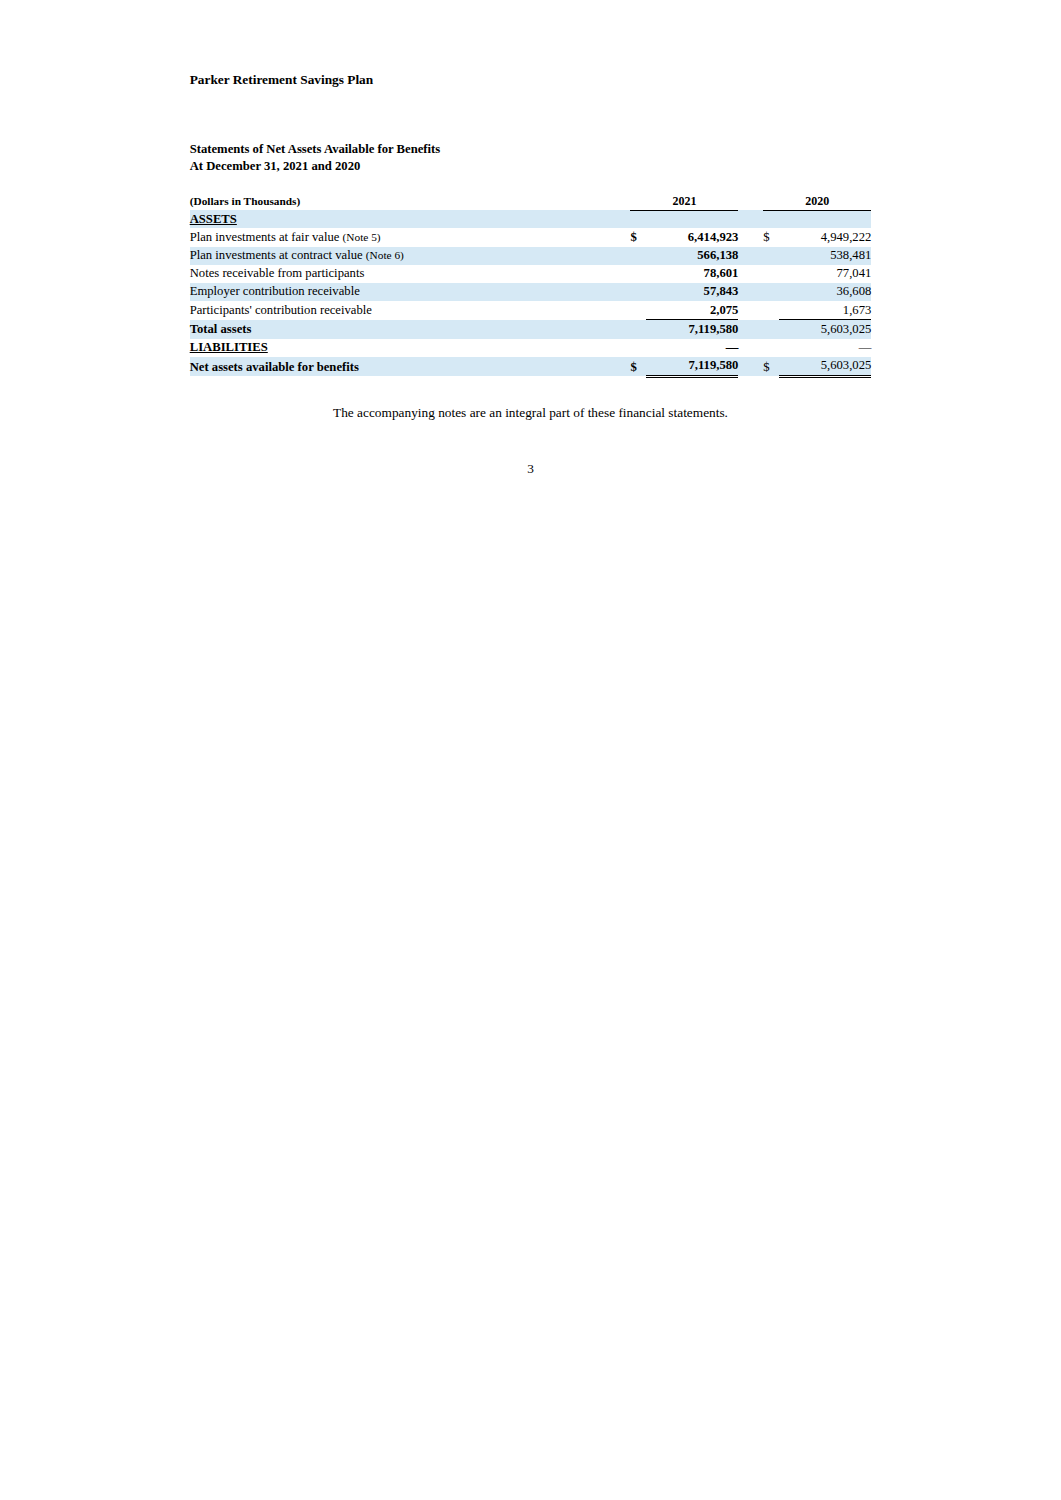Parker Retirement Savings Plan
Statements of Net Assets Available for Benefits
At December 31, 2021 and 2020
| (Dollars in Thousands) | 2021 | | 2020 |
| ASSETS | | | | | |
| Plan investments at fair value (Note 5) | $ | 6,414,923 | | $ | 4,949,222 |
| Plan investments at contract value (Note 6) | | 566,138 | | | 538,481 |
| Notes receivable from participants | | 78,601 | | | 77,041 |
| Employer contribution receivable | | 57,843 | | | 36,608 |
| Participants' contribution receivable | | 2,075 | | | 1,673 |
| Total assets | | 7,119,580 | | | 5,603,025 |
| LIABILITIES | | — | | | — |
| Net assets available for benefits | $ | 7,119,580 | | $ | 5,603,025 |
The accompanying notes are an integral part of these financial statements.
3